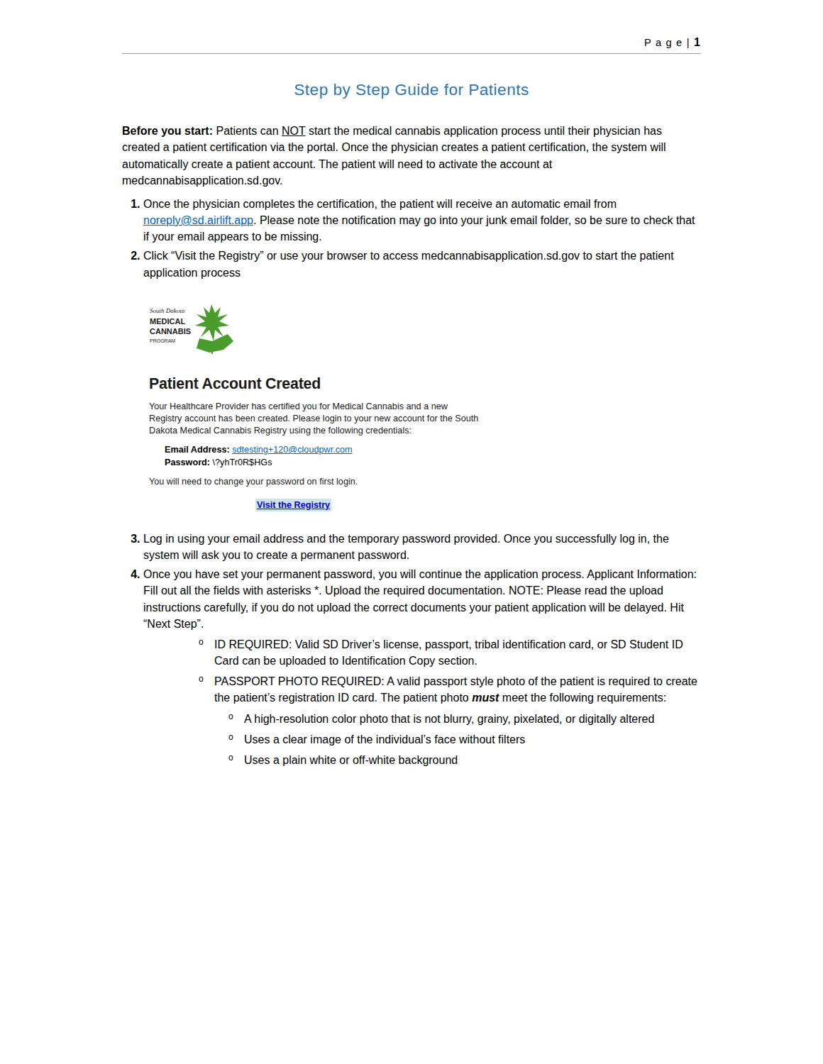P a g e | 1
Step by Step Guide for Patients
Before you start: Patients can NOT start the medical cannabis application process until their physician has created a patient certification via the portal. Once the physician creates a patient certification, the system will automatically create a patient account. The patient will need to activate the account at medcannabisapplication.sd.gov.
Once the physician completes the certification, the patient will receive an automatic email from noreply@sd.airlift.app. Please note the notification may go into your junk email folder, so be sure to check that if your email appears to be missing.
Click “Visit the Registry” or use your browser to access medcannabisapplication.sd.gov to start the patient application process
South Dakota MEDICAL CANNABIS PROGRAM
Patient Account Created
Your Healthcare Provider has certified you for Medical Cannabis and a new Registry account has been created. Please login to your new account for the South Dakota Medical Cannabis Registry using the following credentials:
Email Address: sdtesting+120@cloudpwr.com
Password: \?yhTr0R$HGs
You will need to change your password on first login.
Visit the Registry
Log in using your email address and the temporary password provided. Once you successfully log in, the system will ask you to create a permanent password.
Once you have set your permanent password, you will continue the application process. Applicant Information: Fill out all the fields with asterisks *. Upload the required documentation. NOTE: Please read the upload instructions carefully, if you do not upload the correct documents your patient application will be delayed. Hit “Next Step”.
ID REQUIRED: Valid SD Driver’s license, passport, tribal identification card, or SD Student ID Card can be uploaded to Identification Copy section.
PASSPORT PHOTO REQUIRED: A valid passport style photo of the patient is required to create the patient’s registration ID card. The patient photo must meet the following requirements:
A high-resolution color photo that is not blurry, grainy, pixelated, or digitally altered
Uses a clear image of the individual’s face without filters
Uses a plain white or off-white background